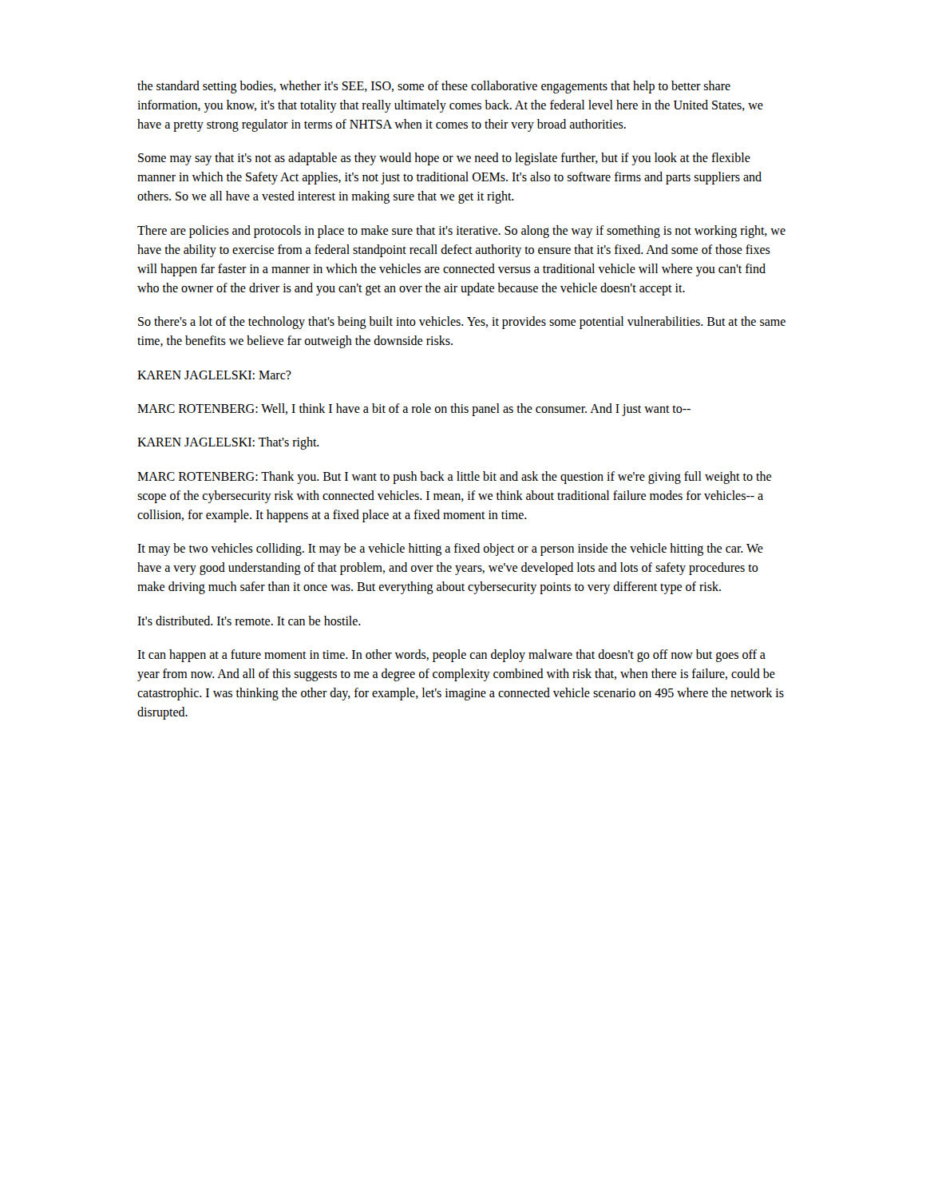the standard setting bodies, whether it's SEE, ISO, some of these collaborative engagements that help to better share information, you know, it's that totality that really ultimately comes back. At the federal level here in the United States, we have a pretty strong regulator in terms of NHTSA when it comes to their very broad authorities.
Some may say that it's not as adaptable as they would hope or we need to legislate further, but if you look at the flexible manner in which the Safety Act applies, it's not just to traditional OEMs. It's also to software firms and parts suppliers and others. So we all have a vested interest in making sure that we get it right.
There are policies and protocols in place to make sure that it's iterative. So along the way if something is not working right, we have the ability to exercise from a federal standpoint recall defect authority to ensure that it's fixed. And some of those fixes will happen far faster in a manner in which the vehicles are connected versus a traditional vehicle will where you can't find who the owner of the driver is and you can't get an over the air update because the vehicle doesn't accept it.
So there's a lot of the technology that's being built into vehicles. Yes, it provides some potential vulnerabilities. But at the same time, the benefits we believe far outweigh the downside risks.
KAREN JAGLELSKI: Marc?
MARC ROTENBERG: Well, I think I have a bit of a role on this panel as the consumer. And I just want to--
KAREN JAGLELSKI: That's right.
MARC ROTENBERG: Thank you. But I want to push back a little bit and ask the question if we're giving full weight to the scope of the cybersecurity risk with connected vehicles. I mean, if we think about traditional failure modes for vehicles-- a collision, for example. It happens at a fixed place at a fixed moment in time.
It may be two vehicles colliding. It may be a vehicle hitting a fixed object or a person inside the vehicle hitting the car. We have a very good understanding of that problem, and over the years, we've developed lots and lots of safety procedures to make driving much safer than it once was. But everything about cybersecurity points to very different type of risk.
It's distributed. It's remote. It can be hostile.
It can happen at a future moment in time. In other words, people can deploy malware that doesn't go off now but goes off a year from now. And all of this suggests to me a degree of complexity combined with risk that, when there is failure, could be catastrophic. I was thinking the other day, for example, let's imagine a connected vehicle scenario on 495 where the network is disrupted.